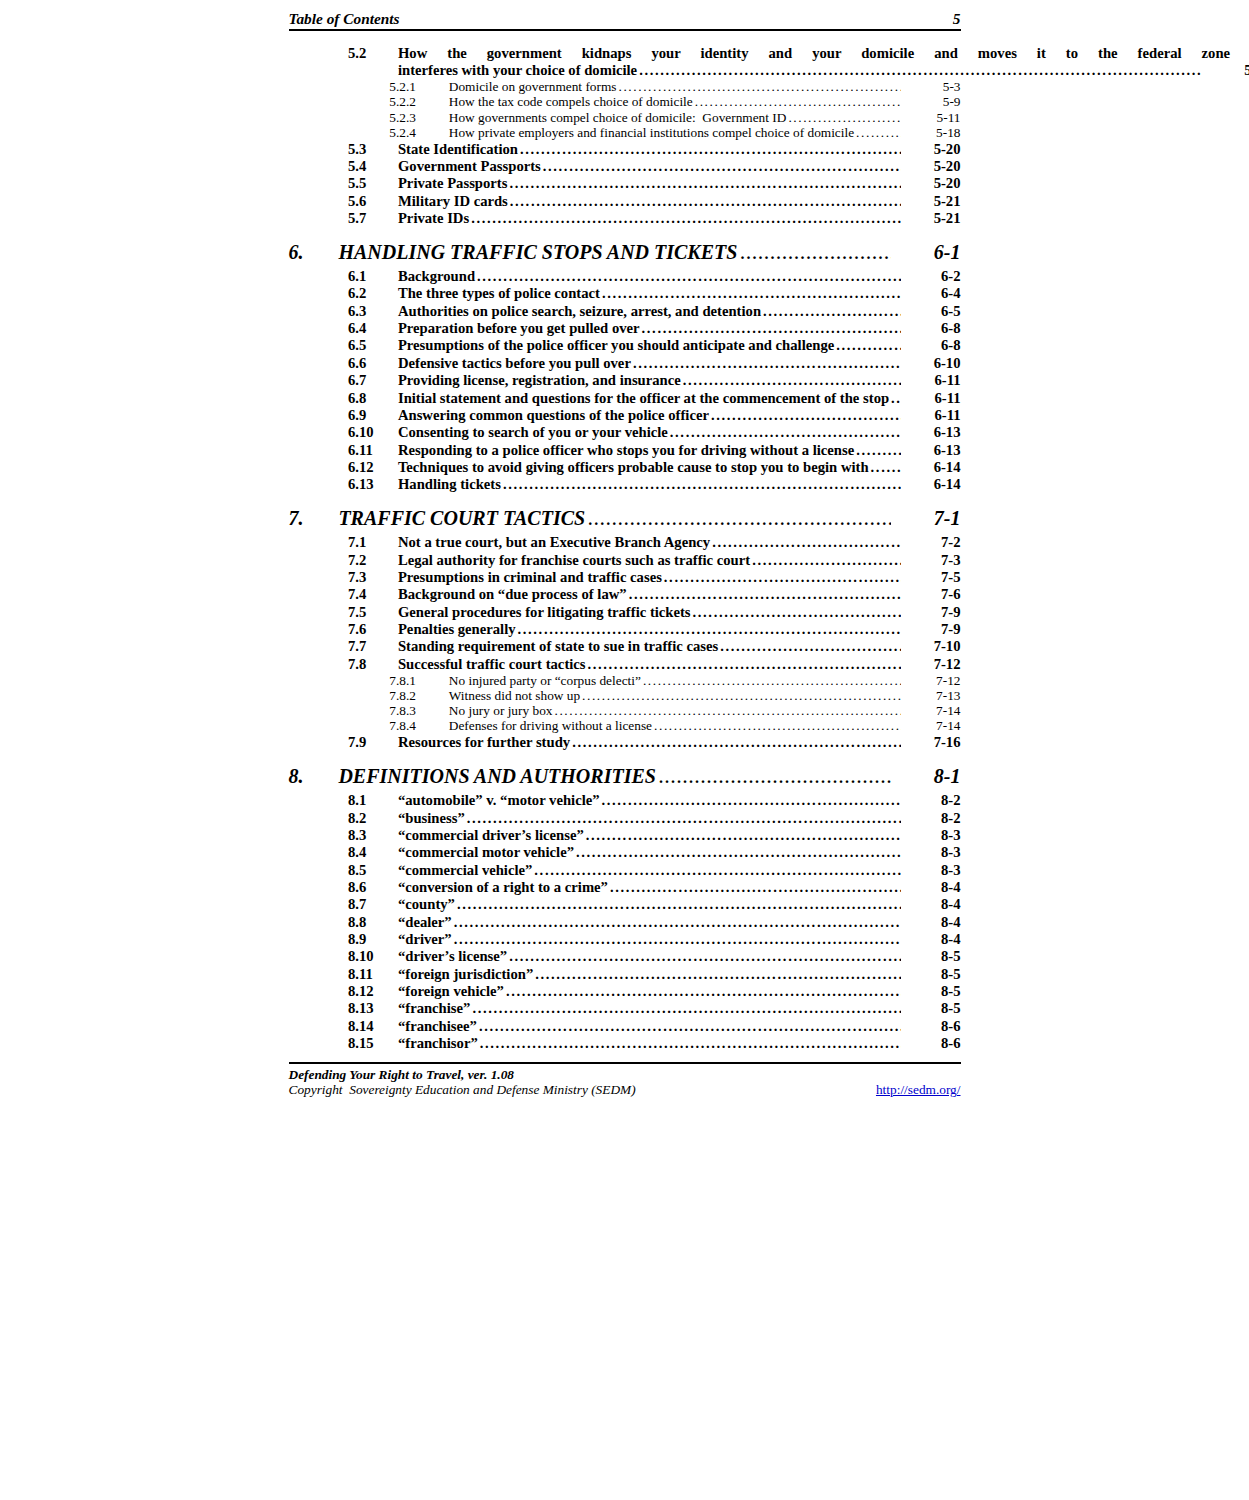Table of Contents 5
5.2
How the government kidnaps your identity and your domicile and moves it to the federal zone or
interferes with your choice of domicile ........................................................................................................... 5-2
5.2.1 Domicile on government forms ................................................................................................................. 5-3
5.2.2 How the tax code compels choice of domicile ......................................................................................... 5-9
5.2.3 How governments compel choice of domicile: Government ID ........................................................... 5-11
5.2.4 How private employers and financial institutions compel choice of domicile ...................................... 5-18
5.3 State Identification ......................................................................................................................................... 5-20
5.4 Government Passports ................................................................................................................................... 5-20
5.5 Private Passports ........................................................................................................................................... 5-20
5.6 Military ID cards ......................................................................................................................................... 5-21
5.7 Private IDs .................................................................................................................................................... 5-21
6. HANDLING TRAFFIC STOPS AND TICKETS ............................................... 6-1
6.1 Background ................................................................................................................................................... 6-2
6.2 The three types of police contact ....................................................................................................................... 6-4
6.3 Authorities on police search, seizure, arrest, and detention ......................................................................... 6-5
6.4 Preparation before you get pulled over ............................................................................................................. 6-8
6.5 Presumptions of the police officer you should anticipate and challenge ..................................................... 6-8
6.6 Defensive tactics before you pull over ............................................................................................................... 6-10
6.7 Providing license, registration, and insurance ................................................................................................. 6-11
6.8 Initial statement and questions for the officer at the commencement of the stop .................................... 6-11
6.9 Answering common questions of the police officer ..................................................................................... 6-11
6.10 Consenting to search of you or your vehicle .................................................................................................... 6-13
6.11 Responding to a police officer who stops you for driving without a license .......................................... 6-13
6.12 Techniques to avoid giving officers probable cause to stop you to begin with ........................................ 6-14
6.13 Handling tickets ........................................................................................................................................... 6-14
7. TRAFFIC COURT TACTICS .............................................................................. 7-1
7.1 Not a true court, but an Executive Branch Agency ....................................................................................... 7-2
7.2 Legal authority for franchise courts such as traffic court ............................................................................ 7-3
7.3 Presumptions in criminal and traffic cases ....................................................................................................... 7-5
7.4 Background on “due process of law” .............................................................................................................. 7-6
7.5 General procedures for litigating traffic tickets .............................................................................................. 7-9
7.6 Penalties generally ......................................................................................................................................... 7-9
7.7 Standing requirement of state to sue in traffic cases ................................................................................. 7-10
7.8 Successful traffic court tactics ......................................................................................................................... 7-12
7.8.1 No injured party or “corpus delecti” ....................................................................................................... 7-12
7.8.2 Witness did not show up ......................................................................................................................... 7-13
7.8.3 No jury or jury box .............................................................................................................................. 7-14
7.8.4 Defenses for driving without a license ..................................................................................................... 7-14
7.9 Resources for further study ............................................................................................................................. 7-16
8. DEFINITIONS AND AUTHORITIES ............................................................. 8-1
8.1 “automobile” v. “motor vehicle” ................................................................................................................. 8-2
8.2 “business” ..................................................................................................................................................... 8-2
8.3 “commercial driver’s license” ..................................................................................................................... 8-3
8.4 “commercial motor vehicle” ......................................................................................................................... 8-3
8.5 “commercial vehicle” .................................................................................................................................... 8-3
8.6 “conversion of a right to a crime” ................................................................................................................ 8-4
8.7 “county” ......................................................................................................................................................... 8-4
8.8 “dealer” ......................................................................................................................................................... 8-4
8.9 “driver” .......................................................................................................................................................... 8-4
8.10 “driver’s license” ......................................................................................................................................... 8-5
8.11 “foreign jurisdiction” ................................................................................................................................... 8-5
8.12 “foreign vehicle” ......................................................................................................................................... 8-5
8.13 “franchise” ................................................................................................................................................... 8-5
8.14 “franchisee” ................................................................................................................................................. 8-6
8.15 “franchisor” ................................................................................................................................................. 8-6
Defending Your Right to Travel, ver. 1.08
Copyright Sovereignty Education and Defense Ministry (SEDM) http://sedm.org/